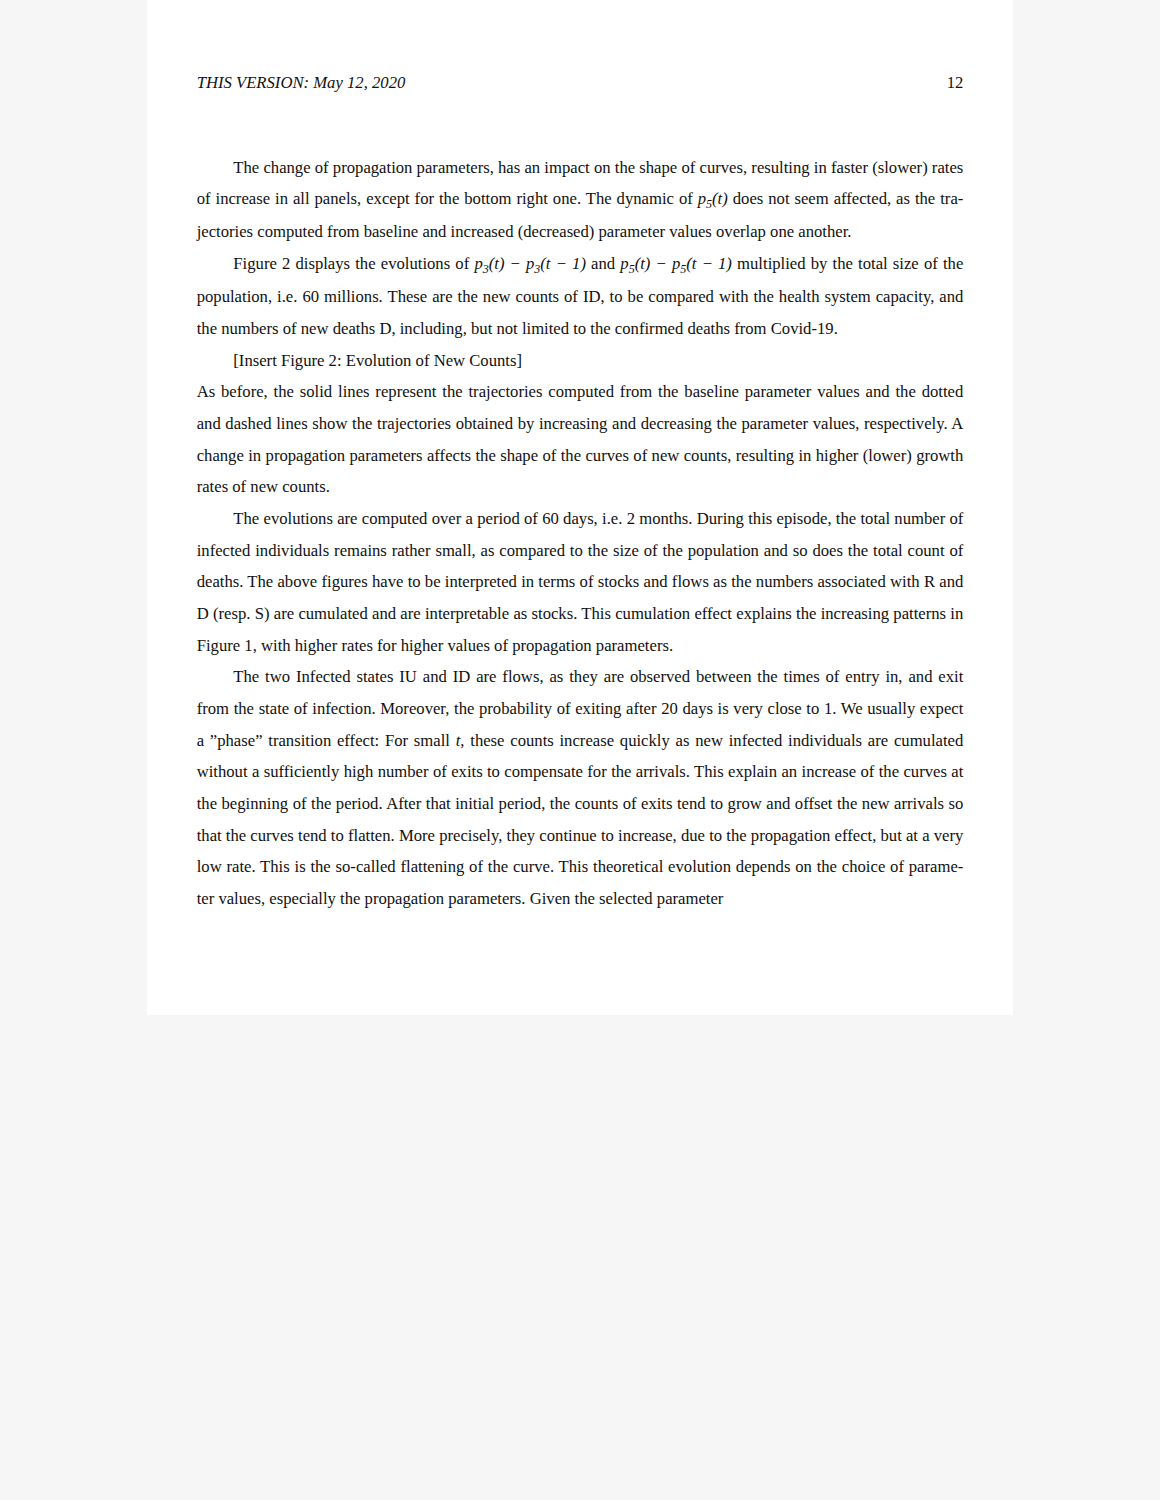THIS VERSION: May 12, 2020 12
The change of propagation parameters, has an impact on the shape of curves, resulting in faster (slower) rates of increase in all panels, except for the bottom right one. The dynamic of p5(t) does not seem affected, as the trajectories computed from baseline and increased (decreased) parameter values overlap one another.
Figure 2 displays the evolutions of p3(t) − p3(t − 1) and p5(t) − p5(t − 1) multiplied by the total size of the population, i.e. 60 millions. These are the new counts of ID, to be compared with the health system capacity, and the numbers of new deaths D, including, but not limited to the confirmed deaths from Covid-19.
[Insert Figure 2: Evolution of New Counts]
As before, the solid lines represent the trajectories computed from the baseline parameter values and the dotted and dashed lines show the trajectories obtained by increasing and decreasing the parameter values, respectively. A change in propagation parameters affects the shape of the curves of new counts, resulting in higher (lower) growth rates of new counts.
The evolutions are computed over a period of 60 days, i.e. 2 months. During this episode, the total number of infected individuals remains rather small, as compared to the size of the population and so does the total count of deaths. The above figures have to be interpreted in terms of stocks and flows as the numbers associated with R and D (resp. S) are cumulated and are interpretable as stocks. This cumulation effect explains the increasing patterns in Figure 1, with higher rates for higher values of propagation parameters.
The two Infected states IU and ID are flows, as they are observed between the times of entry in, and exit from the state of infection. Moreover, the probability of exiting after 20 days is very close to 1. We usually expect a ”phase” transition effect: For small t, these counts increase quickly as new infected individuals are cumulated without a sufficiently high number of exits to compensate for the arrivals. This explain an increase of the curves at the beginning of the period. After that initial period, the counts of exits tend to grow and offset the new arrivals so that the curves tend to flatten. More precisely, they continue to increase, due to the propagation effect, but at a very low rate. This is the so-called flattening of the curve. This theoretical evolution depends on the choice of parameter values, especially the propagation parameters. Given the selected parameter